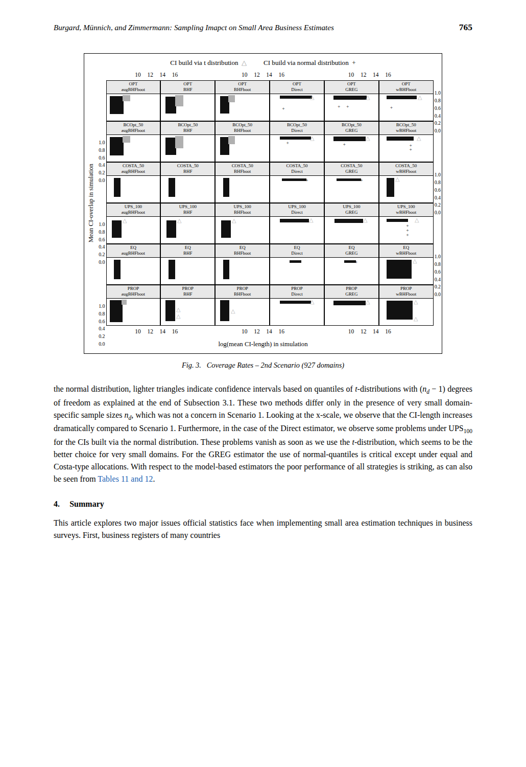Burgard, Münnich, and Zimmermann: Sampling Imapct on Small Area Business Estimates 765
CI build via t distribution △ CI build via normal distribution +
10121416
10121416
10121416
Mean CI-overlap in simulation
1.0
0.8
0.6
0.4
0.2
0.0
1.0
0.8
0.6
0.4
0.2
0.0
1.0
0.8
0.6
0.4
0.2
0.0
OPTaugBHFboot
OPTBHF
OPTBHFboot
OPTDirect
+
△
OPTGREG
+
+
△
OPTwBHFboot
+
△
BCOpt_50augBHFboot
BCOpt_50BHF
BCOpt_50BHFboot
BCOpt_50Direct
+
△
BCOpt_50GREG
+
△
BCOpt_50wBHFboot
+
+
△
COSTA_50augBHFboot
COSTA_50BHF
COSTA_50BHFboot
COSTA_50Direct
+
COSTA_50GREG
+
COSTA_50wBHFboot
△
UPS_100augBHFboot
△
UPS_100BHF
△
UPS_100BHFboot
△
UPS_100Direct
△
UPS_100GREG
△
UPS_100wBHFboot
+
+
+
△
EQaugBHFboot
EQBHF
EQBHFboot
EQDirect
EQGREG
+
EQwBHFboot
△
PROPaugBHFboot
PROPBHF
△
△
PROPBHFboot
△
PROPDirect
△
PROPGREG
△
PROPwBHFboot
△
△
1.0
0.8
0.6
0.4
0.2
0.0
1.0
0.8
0.6
0.4
0.2
0.0
1.0
0.8
0.6
0.4
0.2
0.0
10121416
10121416
10121416
log(mean CI-length) in simulation
Fig. 3. Coverage Rates – 2nd Scenario (927 domains)
the normal distribution, lighter triangles indicate confidence intervals based on quantiles of t-distributions with (nd − 1) degrees of freedom as explained at the end of Subsection 3.1. These two methods differ only in the presence of very small domain-specific sample sizes nd, which was not a concern in Scenario 1. Looking at the x-scale, we observe that the CI-length increases dramatically compared to Scenario 1. Furthermore, in the case of the Direct estimator, we observe some problems under UPS100 for the CIs built via the normal distribution. These problems vanish as soon as we use the t-distribution, which seems to be the better choice for very small domains. For the GREG estimator the use of normal-quantiles is critical except under equal and Costa-type allocations. With respect to the model-based estimators the poor performance of all strategies is striking, as can also be seen from Tables 11 and 12.
4. Summary
This article explores two major issues official statistics face when implementing small area estimation techniques in business surveys. First, business registers of many countries